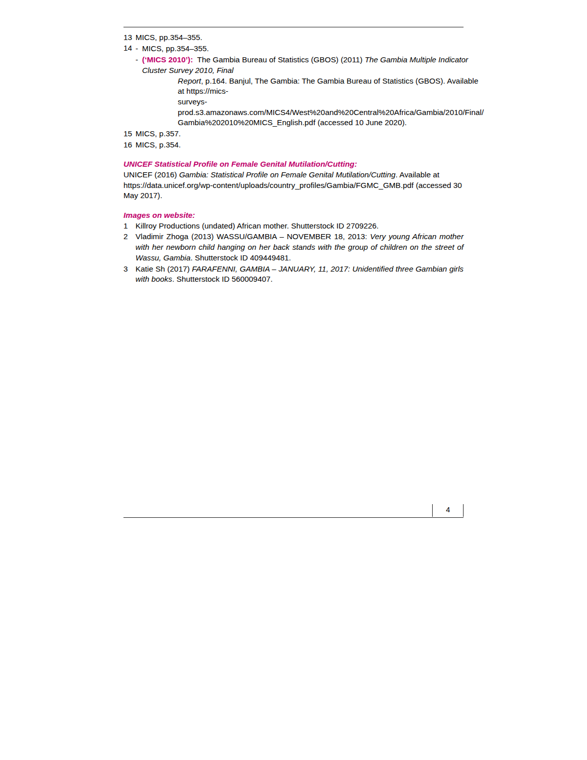13 MICS, pp.354–355.
14
- MICS, pp.354–355.
- (‘MICS 2010’): The Gambia Bureau of Statistics (GBOS) (2011) The Gambia Multiple Indicator Cluster Survey 2010, Final
Report, p.164. Banjul, The Gambia: The Gambia Bureau of Statistics (GBOS). Available at https://mics-
surveys-prod.s3.amazonaws.com/MICS4/West%20and%20Central%20Africa/Gambia/2010/Final/
Gambia%202010%20MICS_English.pdf (accessed 10 June 2020).
15 MICS, p.357.
16 MICS, p.354.
UNICEF Statistical Profile on Female Genital Mutilation/Cutting:
UNICEF (2016) Gambia: Statistical Profile on Female Genital Mutilation/Cutting. Available at https://data.unicef.org/wp-content/uploads/country_profiles/Gambia/FGMC_GMB.pdf (accessed 30 May 2017).
Images on website:
1 Killroy Productions (undated) African mother. Shutterstock ID 2709226.
2 Vladimir Zhoga (2013) WASSU/GAMBIA – NOVEMBER 18, 2013: Very young African mother with her newborn child hanging on her back stands with the group of children on the street of Wassu, Gambia. Shutterstock ID 409449481.
3 Katie Sh (2017) FARAFENNI, GAMBIA – JANUARY, 11, 2017: Unidentified three Gambian girls with books. Shutterstock ID 560009407.
4